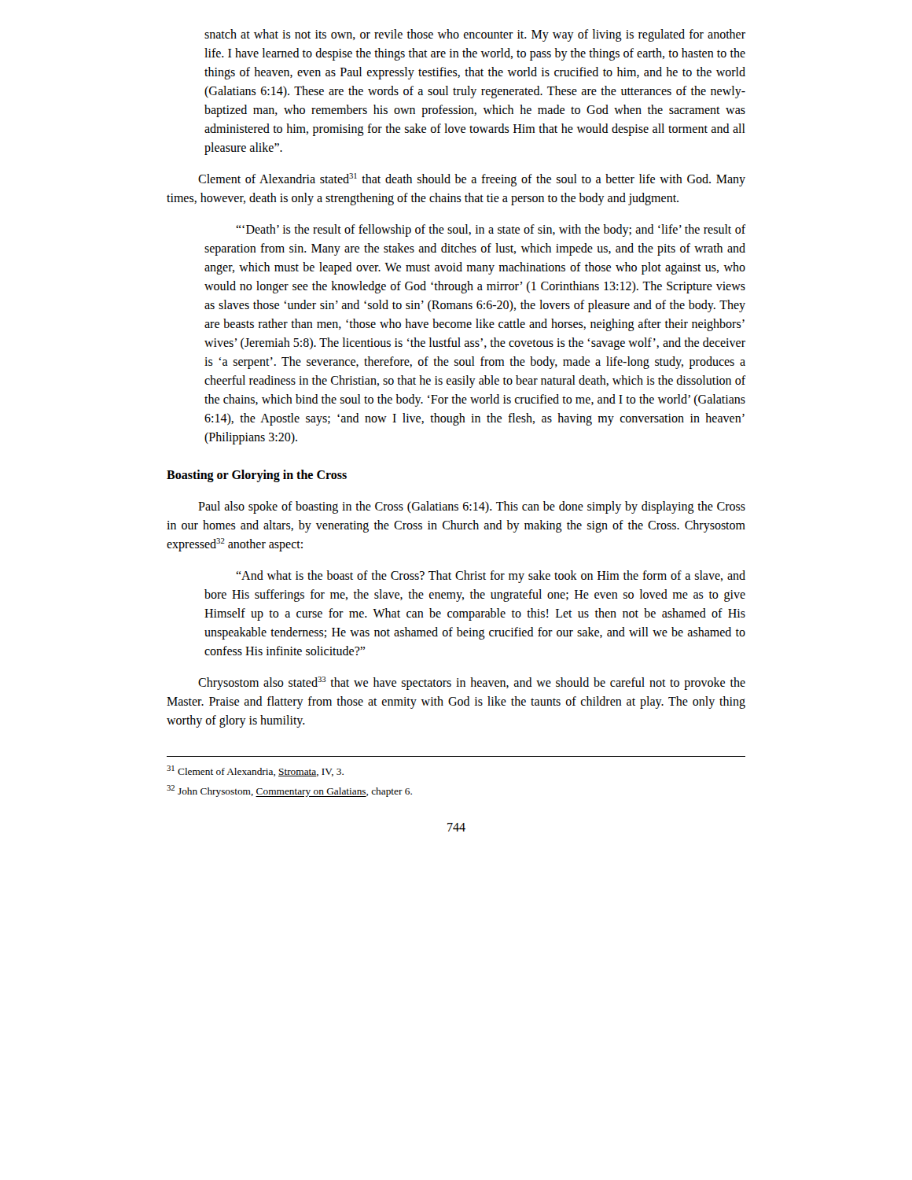snatch at what is not its own, or revile those who encounter it. My way of living is regulated for another life. I have learned to despise the things that are in the world, to pass by the things of earth, to hasten to the things of heaven, even as Paul expressly testifies, that the world is crucified to him, and he to the world (Galatians 6:14). These are the words of a soul truly regenerated. These are the utterances of the newly-baptized man, who remembers his own profession, which he made to God when the sacrament was administered to him, promising for the sake of love towards Him that he would despise all torment and all pleasure alike”.
Clement of Alexandria stated31 that death should be a freeing of the soul to a better life with God. Many times, however, death is only a strengthening of the chains that tie a person to the body and judgment.
“‘Death’ is the result of fellowship of the soul, in a state of sin, with the body; and ‘life’ the result of separation from sin. Many are the stakes and ditches of lust, which impede us, and the pits of wrath and anger, which must be leaped over. We must avoid many machinations of those who plot against us, who would no longer see the knowledge of God ‘through a mirror’ (1 Corinthians 13:12). The Scripture views as slaves those ‘under sin’ and ‘sold to sin’ (Romans 6:6-20), the lovers of pleasure and of the body. They are beasts rather than men, ‘those who have become like cattle and horses, neighing after their neighbors’ wives’ (Jeremiah 5:8). The licentious is ‘the lustful ass’, the covetous is the ‘savage wolf’, and the deceiver is ‘a serpent’. The severance, therefore, of the soul from the body, made a life-long study, produces a cheerful readiness in the Christian, so that he is easily able to bear natural death, which is the dissolution of the chains, which bind the soul to the body. ‘For the world is crucified to me, and I to the world’ (Galatians 6:14), the Apostle says; ‘and now I live, though in the flesh, as having my conversation in heaven’ (Philippians 3:20).
Boasting or Glorying in the Cross
Paul also spoke of boasting in the Cross (Galatians 6:14). This can be done simply by displaying the Cross in our homes and altars, by venerating the Cross in Church and by making the sign of the Cross. Chrysostom expressed32 another aspect:
“And what is the boast of the Cross? That Christ for my sake took on Him the form of a slave, and bore His sufferings for me, the slave, the enemy, the ungrateful one; He even so loved me as to give Himself up to a curse for me. What can be comparable to this! Let us then not be ashamed of His unspeakable tenderness; He was not ashamed of being crucified for our sake, and will we be ashamed to confess His infinite solicitude?”
Chrysostom also stated33 that we have spectators in heaven, and we should be careful not to provoke the Master. Praise and flattery from those at enmity with God is like the taunts of children at play. The only thing worthy of glory is humility.
31 Clement of Alexandria, Stromata, IV, 3.
32 John Chrysostom, Commentary on Galatians, chapter 6.
744